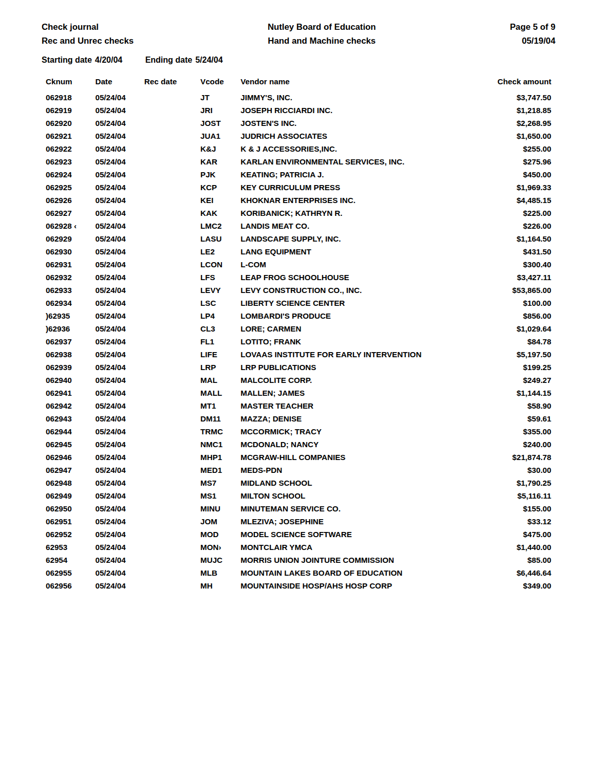Check journal
Rec and Unrec checks
Nutley Board of Education
Hand and Machine checks
Page 5 of 9
05/19/04
Starting date 4/20/04 Ending date 5/24/04
| Cknum | Date | Rec date | Vcode | Vendor name | Check amount |
| --- | --- | --- | --- | --- | --- |
| 062918 | 05/24/04 | | JT | JIMMY'S, INC. | $3,747.50 |
| 062919 | 05/24/04 | | JRI | JOSEPH RICCIARDI INC. | $1,218.85 |
| 062920 | 05/24/04 | | JOST | JOSTEN'S INC. | $2,268.95 |
| 062921 | 05/24/04 | | JUA1 | JUDRICH ASSOCIATES | $1,650.00 |
| 062922 | 05/24/04 | | K&J | K & J ACCESSORIES,INC. | $255.00 |
| 062923 | 05/24/04 | | KAR | KARLAN ENVIRONMENTAL SERVICES, INC. | $275.96 |
| 062924 | 05/24/04 | | PJK | KEATING; PATRICIA J. | $450.00 |
| 062925 | 05/24/04 | | KCP | KEY CURRICULUM PRESS | $1,969.33 |
| 062926 | 05/24/04 | | KEI | KHOKNAR ENTERPRISES INC. | $4,485.15 |
| 062927 | 05/24/04 | | KAK | KORIBANICK; KATHRYN R. | $225.00 |
| 062928 ‹ | 05/24/04 | | LMC2 | LANDIS MEAT CO. | $226.00 |
| 062929 | 05/24/04 | | LASU | LANDSCAPE SUPPLY, INC. | $1,164.50 |
| 062930 | 05/24/04 | | LE2 | LANG EQUIPMENT | $431.50 |
| 062931 | 05/24/04 | | LCON | L-COM | $300.40 |
| 062932 | 05/24/04 | | LFS | LEAP FROG SCHOOLHOUSE | $3,427.11 |
| 062933 | 05/24/04 | | LEVY | LEVY CONSTRUCTION CO., INC. | $53,865.00 |
| 062934 | 05/24/04 | | LSC | LIBERTY SCIENCE CENTER | $100.00 |
| )62935 | 05/24/04 | | LP4 | LOMBARDI'S PRODUCE | $856.00 |
| )62936 | 05/24/04 | | CL3 | LORE; CARMEN | $1,029.64 |
| 062937 | 05/24/04 | | FL1 | LOTITO; FRANK | $84.78 |
| 062938 | 05/24/04 | | LIFE | LOVAAS INSTITUTE FOR EARLY INTERVENTION | $5,197.50 |
| 062939 | 05/24/04 | | LRP | LRP PUBLICATIONS | $199.25 |
| 062940 | 05/24/04 | | MAL | MALCOLITE CORP. | $249.27 |
| 062941 | 05/24/04 | | MALL | MALLEN; JAMES | $1,144.15 |
| 062942 | 05/24/04 | | MT1 | MASTER TEACHER | $58.90 |
| 062943 | 05/24/04 | | DM11 | MAZZA; DENISE | $59.61 |
| 062944 | 05/24/04 | | TRMC | MCCORMICK; TRACY | $355.00 |
| 062945 | 05/24/04 | | NMC1 | MCDONALD; NANCY | $240.00 |
| 062946 | 05/24/04 | | MHP1 | MCGRAW-HILL COMPANIES | $21,874.78 |
| 062947 | 05/24/04 | | MED1 | MEDS-PDN | $30.00 |
| 062948 | 05/24/04 | | MS7 | MIDLAND SCHOOL | $1,790.25 |
| 062949 | 05/24/04 | | MS1 | MILTON SCHOOL | $5,116.11 |
| 062950 | 05/24/04 | | MINU | MINUTEMAN SERVICE CO. | $155.00 |
| 062951 | 05/24/04 | | JOM | MLEZIVA; JOSEPHINE | $33.12 |
| 062952 | 05/24/04 | | MOD | MODEL SCIENCE SOFTWARE | $475.00 |
| 62953 | 05/24/04 | | MON› | MONTCLAIR YMCA | $1,440.00 |
| 62954 | 05/24/04 | | MUJC | MORRIS UNION JOINTURE COMMISSION | $85.00 |
| 062955 | 05/24/04 | | MLB | MOUNTAIN LAKES BOARD OF EDUCATION | $6,446.64 |
| 062956 | 05/24/04 | | MH | MOUNTAINSIDE HOSP/AHS HOSP CORP | $349.00 |